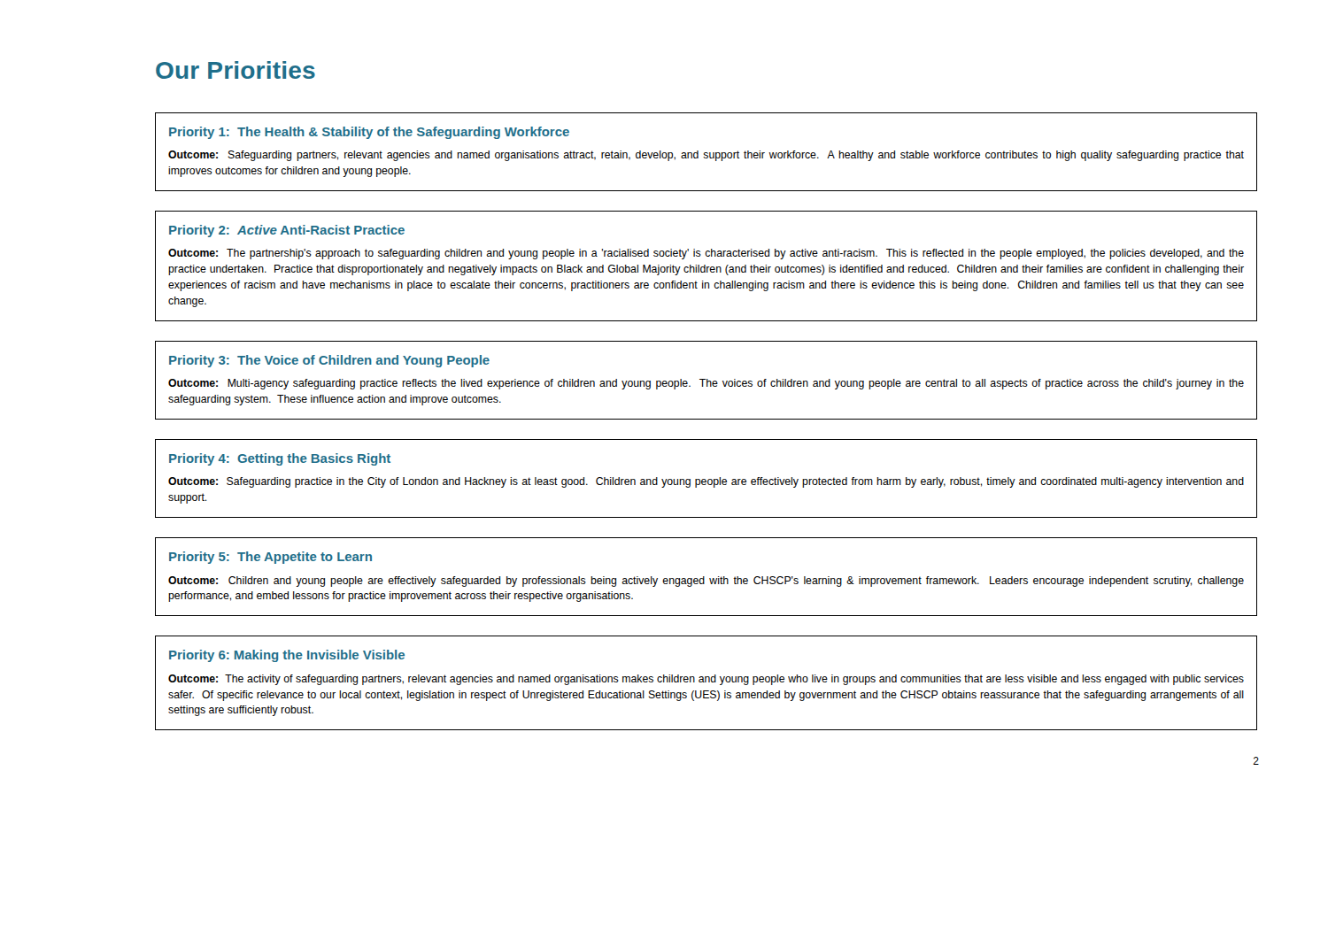Our Priorities
Priority 1: The Health & Stability of the Safeguarding Workforce
Outcome: Safeguarding partners, relevant agencies and named organisations attract, retain, develop, and support their workforce. A healthy and stable workforce contributes to high quality safeguarding practice that improves outcomes for children and young people.
Priority 2: Active Anti-Racist Practice
Outcome: The partnership's approach to safeguarding children and young people in a 'racialised society' is characterised by active anti-racism. This is reflected in the people employed, the policies developed, and the practice undertaken. Practice that disproportionately and negatively impacts on Black and Global Majority children (and their outcomes) is identified and reduced. Children and their families are confident in challenging their experiences of racism and have mechanisms in place to escalate their concerns, practitioners are confident in challenging racism and there is evidence this is being done. Children and families tell us that they can see change.
Priority 3: The Voice of Children and Young People
Outcome: Multi-agency safeguarding practice reflects the lived experience of children and young people. The voices of children and young people are central to all aspects of practice across the child's journey in the safeguarding system. These influence action and improve outcomes.
Priority 4: Getting the Basics Right
Outcome: Safeguarding practice in the City of London and Hackney is at least good. Children and young people are effectively protected from harm by early, robust, timely and coordinated multi-agency intervention and support.
Priority 5: The Appetite to Learn
Outcome: Children and young people are effectively safeguarded by professionals being actively engaged with the CHSCP's learning & improvement framework. Leaders encourage independent scrutiny, challenge performance, and embed lessons for practice improvement across their respective organisations.
Priority 6: Making the Invisible Visible
Outcome: The activity of safeguarding partners, relevant agencies and named organisations makes children and young people who live in groups and communities that are less visible and less engaged with public services safer. Of specific relevance to our local context, legislation in respect of Unregistered Educational Settings (UES) is amended by government and the CHSCP obtains reassurance that the safeguarding arrangements of all settings are sufficiently robust.
2